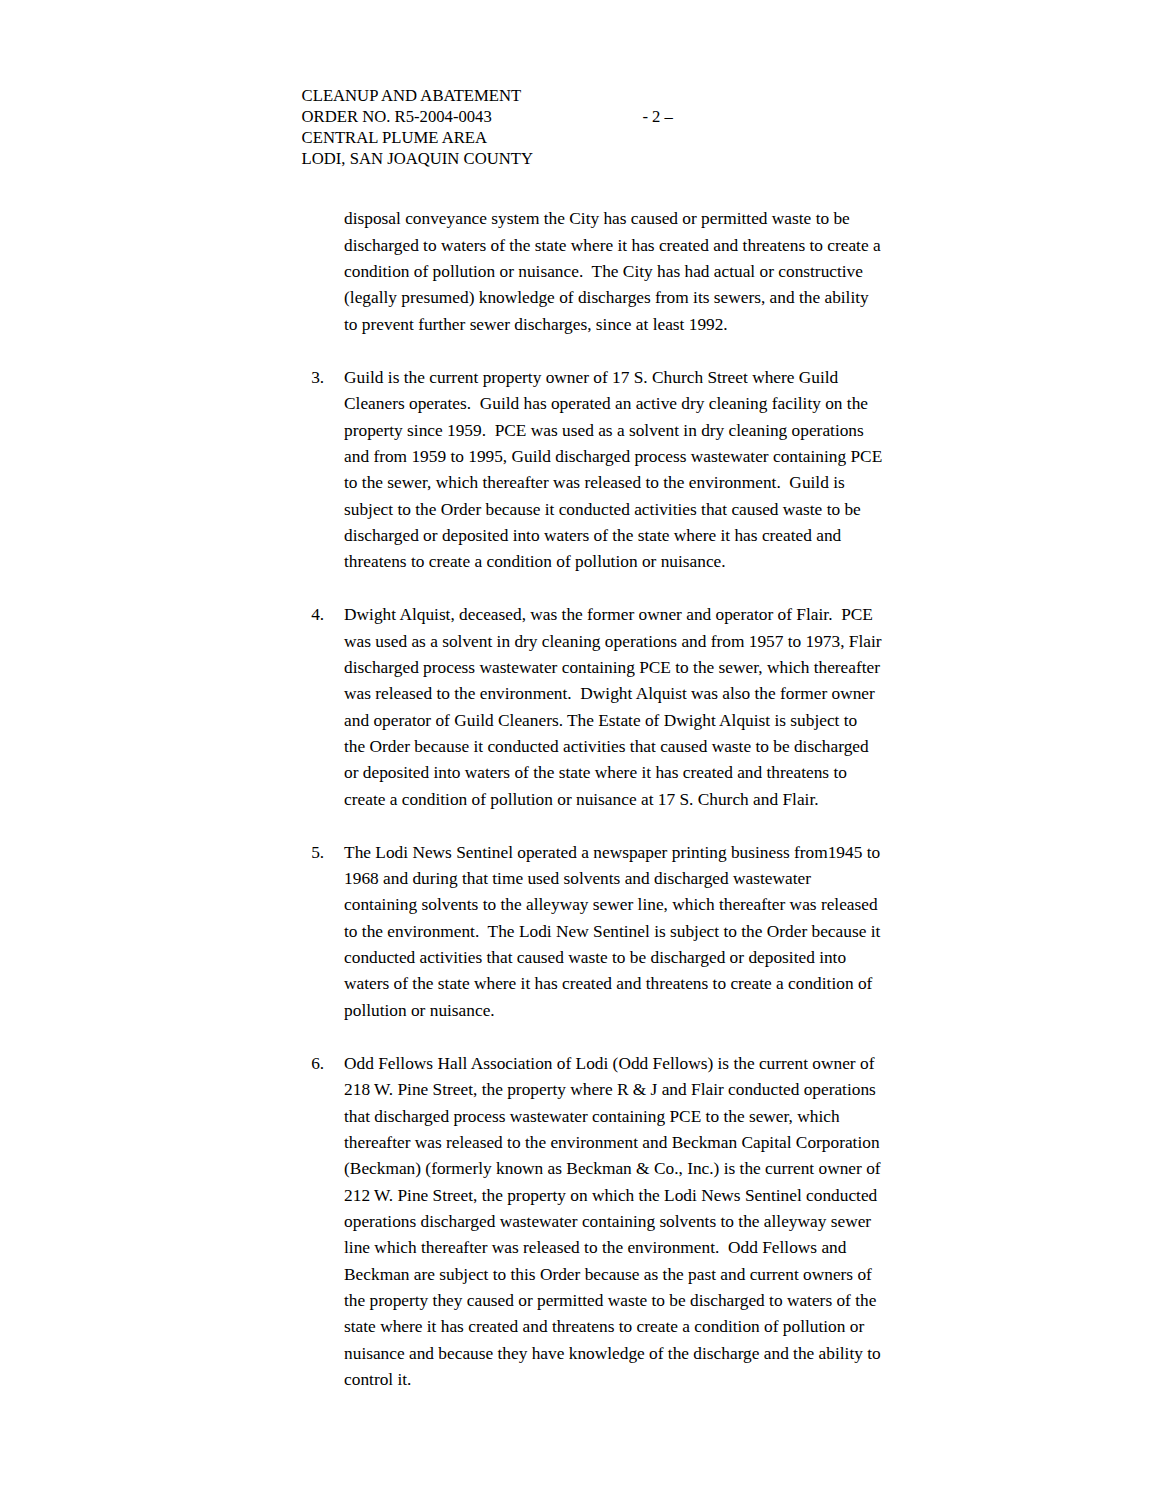CLEANUP AND ABATEMENT
ORDER NO. R5-2004-0043
- 2 –
CENTRAL PLUME AREA
LODI, SAN JOAQUIN COUNTY
disposal conveyance system the City has caused or permitted waste to be discharged to waters of the state where it has created and threatens to create a condition of pollution or nuisance. The City has had actual or constructive (legally presumed) knowledge of discharges from its sewers, and the ability to prevent further sewer discharges, since at least 1992.
3. Guild is the current property owner of 17 S. Church Street where Guild Cleaners operates. Guild has operated an active dry cleaning facility on the property since 1959. PCE was used as a solvent in dry cleaning operations and from 1959 to 1995, Guild discharged process wastewater containing PCE to the sewer, which thereafter was released to the environment. Guild is subject to the Order because it conducted activities that caused waste to be discharged or deposited into waters of the state where it has created and threatens to create a condition of pollution or nuisance.
4. Dwight Alquist, deceased, was the former owner and operator of Flair. PCE was used as a solvent in dry cleaning operations and from 1957 to 1973, Flair discharged process wastewater containing PCE to the sewer, which thereafter was released to the environment. Dwight Alquist was also the former owner and operator of Guild Cleaners. The Estate of Dwight Alquist is subject to the Order because it conducted activities that caused waste to be discharged or deposited into waters of the state where it has created and threatens to create a condition of pollution or nuisance at 17 S. Church and Flair.
5. The Lodi News Sentinel operated a newspaper printing business from1945 to 1968 and during that time used solvents and discharged wastewater containing solvents to the alleyway sewer line, which thereafter was released to the environment. The Lodi New Sentinel is subject to the Order because it conducted activities that caused waste to be discharged or deposited into waters of the state where it has created and threatens to create a condition of pollution or nuisance.
6. Odd Fellows Hall Association of Lodi (Odd Fellows) is the current owner of 218 W. Pine Street, the property where R & J and Flair conducted operations that discharged process wastewater containing PCE to the sewer, which thereafter was released to the environment and Beckman Capital Corporation (Beckman) (formerly known as Beckman & Co., Inc.) is the current owner of 212 W. Pine Street, the property on which the Lodi News Sentinel conducted operations discharged wastewater containing solvents to the alleyway sewer line which thereafter was released to the environment. Odd Fellows and Beckman are subject to this Order because as the past and current owners of the property they caused or permitted waste to be discharged to waters of the state where it has created and threatens to create a condition of pollution or nuisance and because they have knowledge of the discharge and the ability to control it.